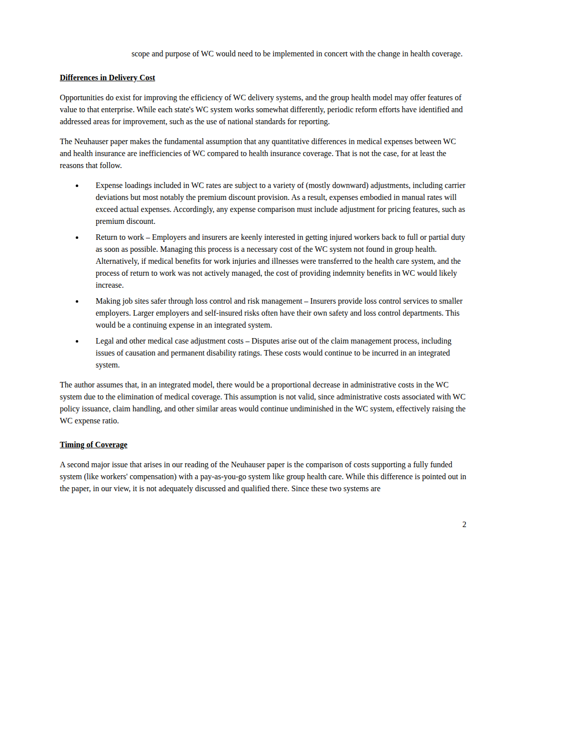scope and purpose of WC would need to be implemented in concert with the change in health coverage.
Differences in Delivery Cost
Opportunities do exist for improving the efficiency of WC delivery systems, and the group health model may offer features of value to that enterprise. While each state's WC system works somewhat differently, periodic reform efforts have identified and addressed areas for improvement, such as the use of national standards for reporting.
The Neuhauser paper makes the fundamental assumption that any quantitative differences in medical expenses between WC and health insurance are inefficiencies of WC compared to health insurance coverage. That is not the case, for at least the reasons that follow.
Expense loadings included in WC rates are subject to a variety of (mostly downward) adjustments, including carrier deviations but most notably the premium discount provision. As a result, expenses embodied in manual rates will exceed actual expenses. Accordingly, any expense comparison must include adjustment for pricing features, such as premium discount.
Return to work – Employers and insurers are keenly interested in getting injured workers back to full or partial duty as soon as possible. Managing this process is a necessary cost of the WC system not found in group health. Alternatively, if medical benefits for work injuries and illnesses were transferred to the health care system, and the process of return to work was not actively managed, the cost of providing indemnity benefits in WC would likely increase.
Making job sites safer through loss control and risk management – Insurers provide loss control services to smaller employers. Larger employers and self-insured risks often have their own safety and loss control departments. This would be a continuing expense in an integrated system.
Legal and other medical case adjustment costs – Disputes arise out of the claim management process, including issues of causation and permanent disability ratings. These costs would continue to be incurred in an integrated system.
The author assumes that, in an integrated model, there would be a proportional decrease in administrative costs in the WC system due to the elimination of medical coverage. This assumption is not valid, since administrative costs associated with WC policy issuance, claim handling, and other similar areas would continue undiminished in the WC system, effectively raising the WC expense ratio.
Timing of Coverage
A second major issue that arises in our reading of the Neuhauser paper is the comparison of costs supporting a fully funded system (like workers' compensation) with a pay-as-you-go system like group health care. While this difference is pointed out in the paper, in our view, it is not adequately discussed and qualified there. Since these two systems are
2